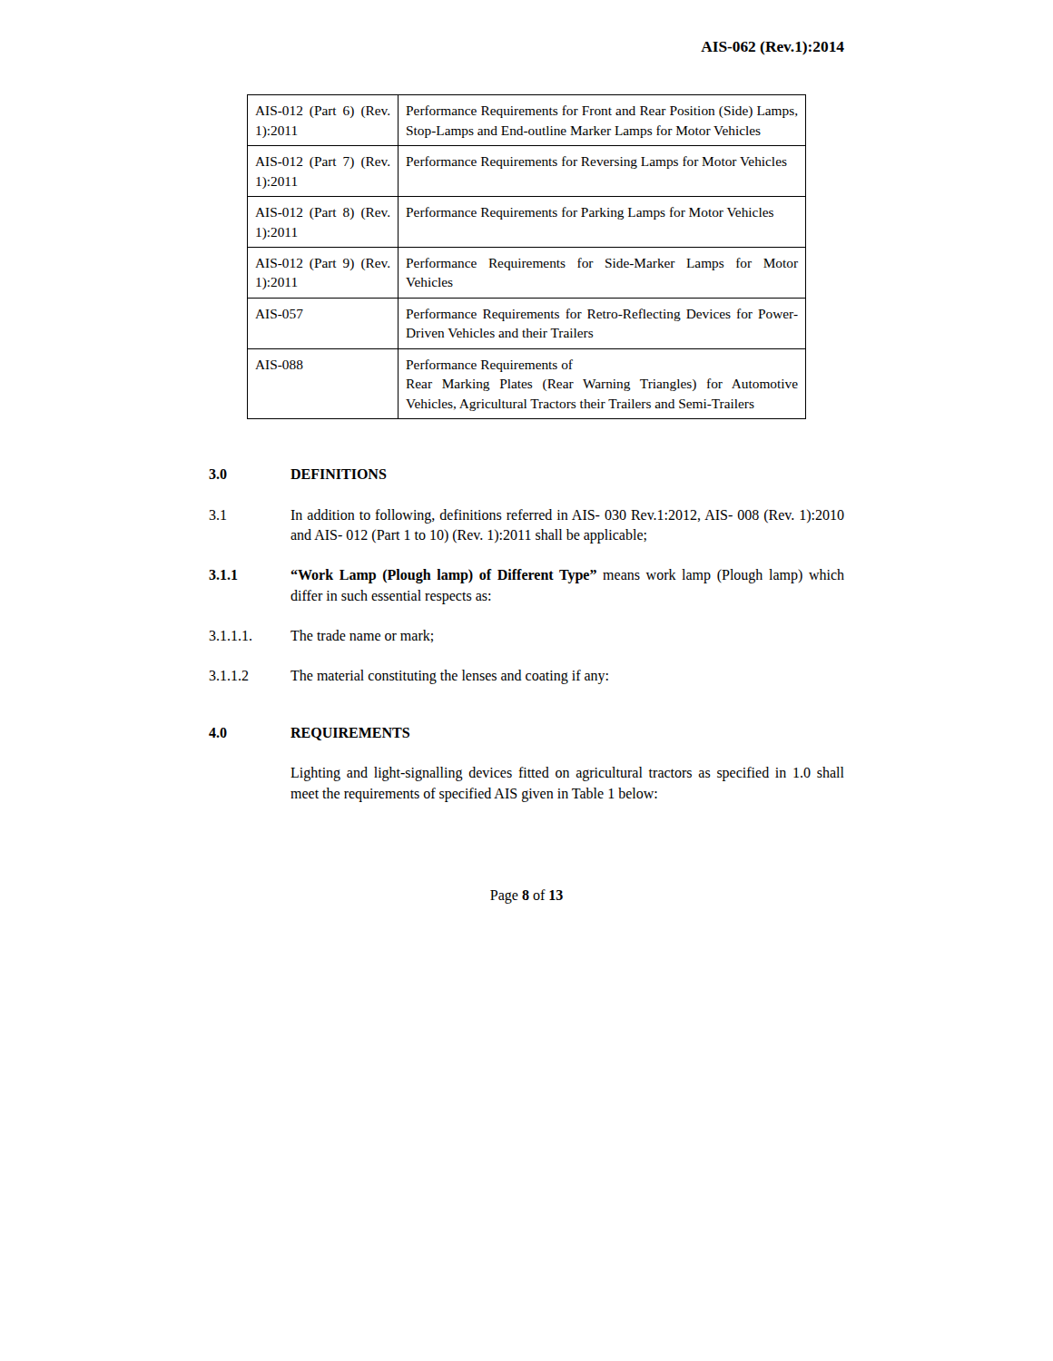AIS-062 (Rev.1):2014
| AIS-012 (Part 6) (Rev. 1):2011 | Performance Requirements for Front and Rear Position (Side) Lamps, Stop-Lamps and End-outline Marker Lamps for Motor Vehicles |
| AIS-012 (Part 7) (Rev. 1):2011 | Performance Requirements for Reversing Lamps for Motor Vehicles |
| AIS-012 (Part 8) (Rev. 1):2011 | Performance Requirements for Parking Lamps for Motor Vehicles |
| AIS-012 (Part 9) (Rev. 1):2011 | Performance Requirements for Side-Marker Lamps for Motor Vehicles |
| AIS-057 | Performance Requirements for Retro-Reflecting Devices for Power-Driven Vehicles and their Trailers |
| AIS-088 | Performance Requirements of Rear Marking Plates (Rear Warning Triangles) for Automotive Vehicles, Agricultural Tractors their Trailers and Semi-Trailers |
3.0
DEFINITIONS
3.1
In addition to following, definitions referred in AIS- 030 Rev.1:2012, AIS- 008 (Rev. 1):2010 and AIS- 012 (Part 1 to 10) (Rev. 1):2011 shall be applicable;
3.1.1
“Work Lamp (Plough lamp) of Different Type” means work lamp (Plough lamp) which differ in such essential respects as:
3.1.1.1.
The trade name or mark;
3.1.1.2
The material constituting the lenses and coating if any:
4.0
REQUIREMENTS
Lighting and light-signalling devices fitted on agricultural tractors as specified in 1.0 shall meet the requirements of specified AIS given in Table 1 below:
Page 8 of 13